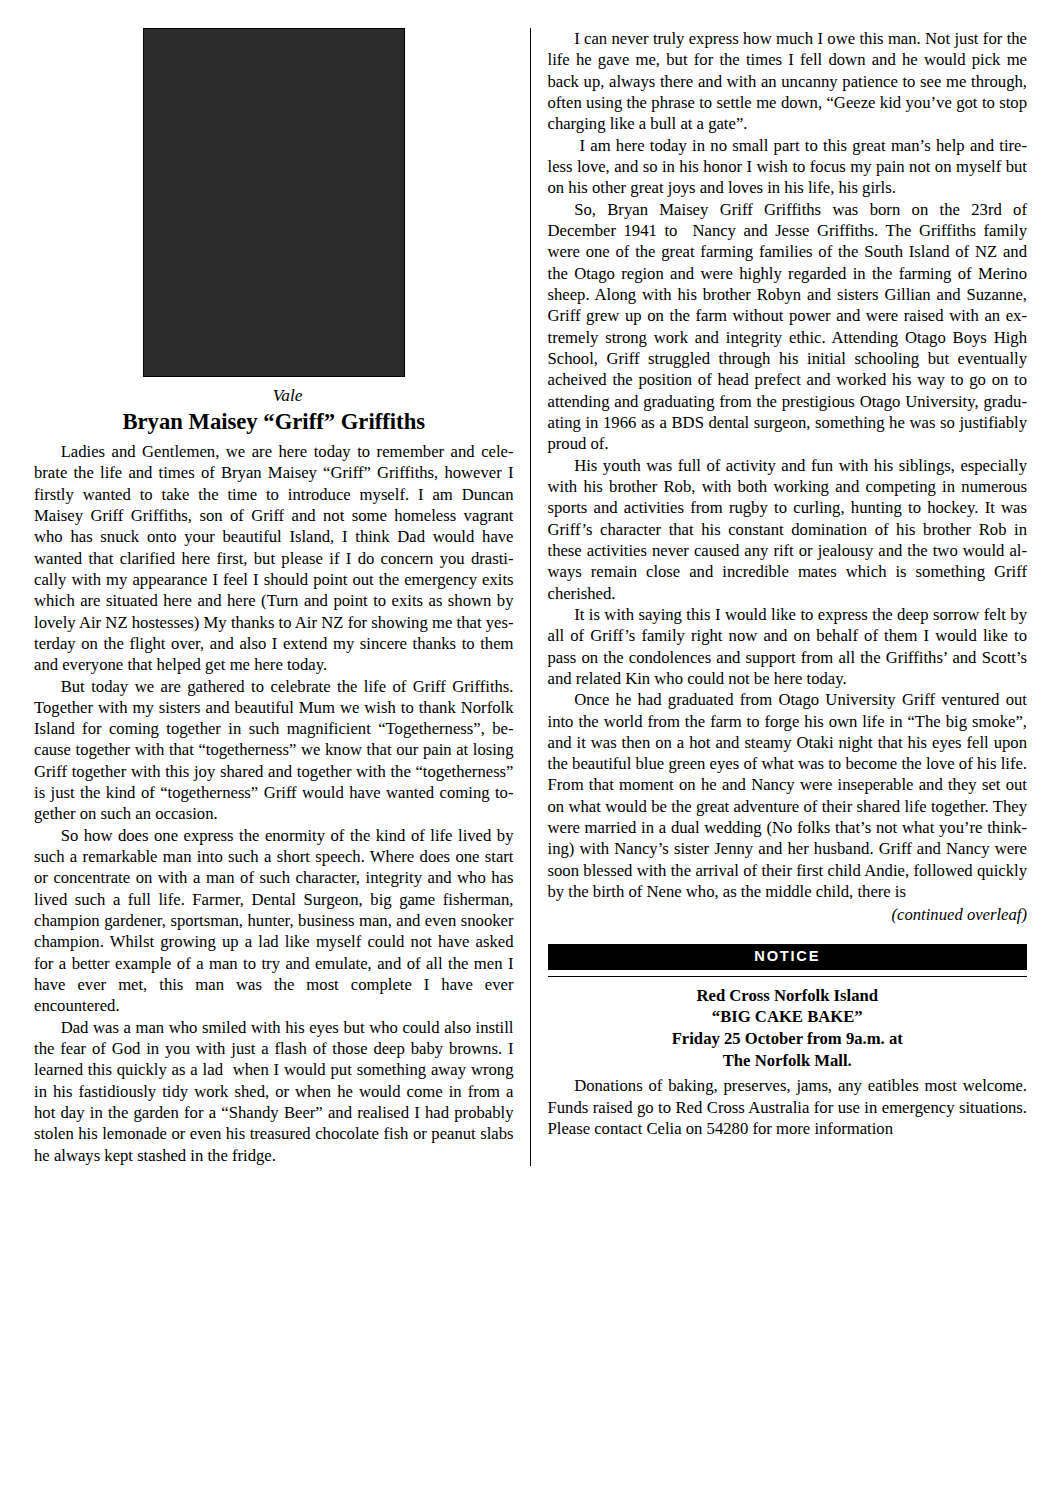Vale
Bryan Maisey “Griff” Griffiths
Ladies and Gentlemen, we are here today to remember and celebrate the life and times of Bryan Maisey “Griff” Griffiths, however I firstly wanted to take the time to introduce myself. I am Duncan Maisey Griff Griffiths, son of Griff and not some homeless vagrant who has snuck onto your beautiful Island, I think Dad would have wanted that clarified here first, but please if I do concern you drastically with my appearance I feel I should point out the emergency exits which are situated here and here (Turn and point to exits as shown by lovely Air NZ hostesses) My thanks to Air NZ for showing me that yesterday on the flight over, and also I extend my sincere thanks to them and everyone that helped get me here today.
But today we are gathered to celebrate the life of Griff Griffiths. Together with my sisters and beautiful Mum we wish to thank Norfolk Island for coming together in such magnificient “Togetherness”, because together with that “togetherness” we know that our pain at losing Griff together with this joy shared and together with the “togetherness” is just the kind of “togetherness” Griff would have wanted coming together on such an occasion.
So how does one express the enormity of the kind of life lived by such a remarkable man into such a short speech. Where does one start or concentrate on with a man of such character, integrity and who has lived such a full life. Farmer, Dental Surgeon, big game fisherman, champion gardener, sportsman, hunter, business man, and even snooker champion. Whilst growing up a lad like myself could not have asked for a better example of a man to try and emulate, and of all the men I have ever met, this man was the most complete I have ever encountered.
Dad was a man who smiled with his eyes but who could also instill the fear of God in you with just a flash of those deep baby browns. I learned this quickly as a lad when I would put something away wrong in his fastidiously tidy work shed, or when he would come in from a hot day in the garden for a “Shandy Beer” and realised I had probably stolen his lemonade or even his treasured chocolate fish or peanut slabs he always kept stashed in the fridge.
I can never truly express how much I owe this man. Not just for the life he gave me, but for the times I fell down and he would pick me back up, always there and with an uncanny patience to see me through, often using the phrase to settle me down, “Geeze kid you’ve got to stop charging like a bull at a gate”.
I am here today in no small part to this great man’s help and tireless love, and so in his honor I wish to focus my pain not on myself but on his other great joys and loves in his life, his girls.
So, Bryan Maisey Griff Griffiths was born on the 23rd of December 1941 to Nancy and Jesse Griffiths. The Griffiths family were one of the great farming families of the South Island of NZ and the Otago region and were highly regarded in the farming of Merino sheep. Along with his brother Robyn and sisters Gillian and Suzanne, Griff grew up on the farm without power and were raised with an extremely strong work and integrity ethic. Attending Otago Boys High School, Griff struggled through his initial schooling but eventually acheived the position of head prefect and worked his way to go on to attending and graduating from the prestigious Otago University, graduating in 1966 as a BDS dental surgeon, something he was so justifiably proud of.
His youth was full of activity and fun with his siblings, especially with his brother Rob, with both working and competing in numerous sports and activities from rugby to curling, hunting to hockey. It was Griff’s character that his constant domination of his brother Rob in these activities never caused any rift or jealousy and the two would always remain close and incredible mates which is something Griff cherished.
It is with saying this I would like to express the deep sorrow felt by all of Griff’s family right now and on behalf of them I would like to pass on the condolences and support from all the Griffiths’ and Scott’s and related Kin who could not be here today.
Once he had graduated from Otago University Griff ventured out into the world from the farm to forge his own life in “The big smoke”, and it was then on a hot and steamy Otaki night that his eyes fell upon the beautiful blue green eyes of what was to become the love of his life. From that moment on he and Nancy were inseperable and they set out on what would be the great adventure of their shared life together. They were married in a dual wedding (No folks that’s not what you’re thinking) with Nancy’s sister Jenny and her husband. Griff and Nancy were soon blessed with the arrival of their first child Andie, followed quickly by the birth of Nene who, as the middle child, there is
(continued overleaf)
NOTICE
Red Cross Norfolk Island
“BIG CAKE BAKE”
Friday 25 October from 9a.m. at
The Norfolk Mall.
Donations of baking, preserves, jams, any eatibles most welcome. Funds raised go to Red Cross Australia for use in emergency situations. Please contact Celia on 54280 for more information